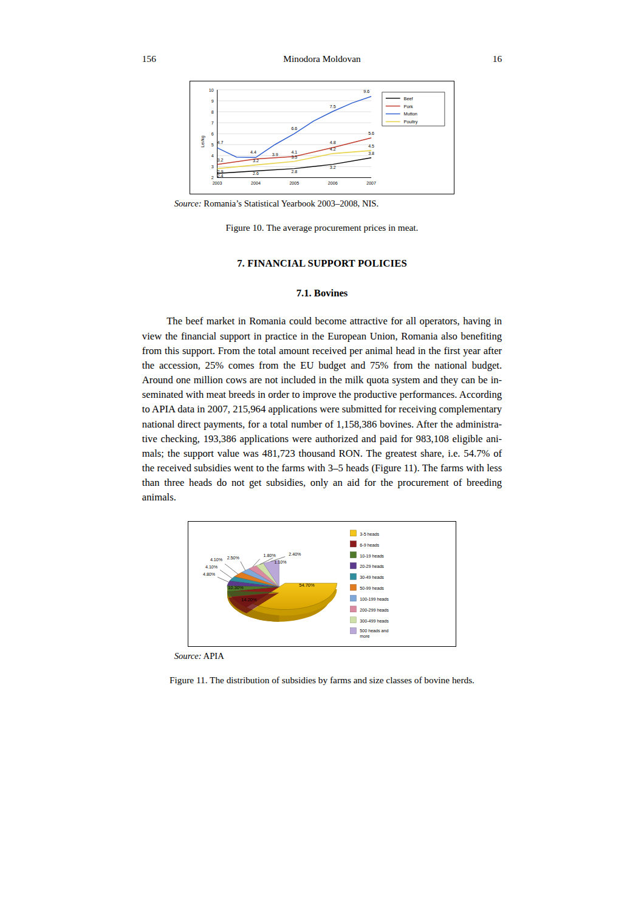156 Minodora Moldovan 16
10 9 8 7 6 5 4 3 2 Lei/kg 2003 2004 2005 2006 2007 4.7 4.4 6.6 7.5 9.6 3.2 3.9 4.1 4.8 5.6 2.9 3.2 3.5 4.2 4.5 2.4 2.6 2.8 3.2 3.8 Beef Pork Mutton Poultry
Source: Romania’s Statistical Yearbook 2003–2008, NIS.
Figure 10. The average procurement prices in meat.
7. FINANCIAL SUPPORT POLICIES
7.1. Bovines
The beef market in Romania could become attractive for all operators, having in view the financial support in practice in the European Union, Romania also benefiting from this support. From the total amount received per animal head in the first year after the accession, 25% comes from the EU budget and 75% from the national budget. Around one million cows are not included in the milk quota system and they can be inseminated with meat breeds in order to improve the productive performances. According to APIA data in 2007, 215,964 applications were submitted for receiving complementary national direct payments, for a total number of 1,158,386 bovines. After the administrative checking, 193,386 applications were authorized and paid for 983,108 eligible animals; the support value was 481,723 thousand RON. The greatest share, i.e. 54.7% of the received subsidies went to the farms with 3–5 heads (Figure 11). The farms with less than three heads do not get subsidies, only an aid for the procurement of breeding animals.
54.70% 14.20% 10.30% 4.80% 4.10% 4.10% 2.50% 1.80% 1.10% 2.40% 3-5 heads 6-9 heads 10-19 heads 20-29 heads 30-49 heads 50-99 heads 100-199 heads 200-299 heads 300-499 heads 500 heads and more
Source: APIA
Figure 11. The distribution of subsidies by farms and size classes of bovine herds.